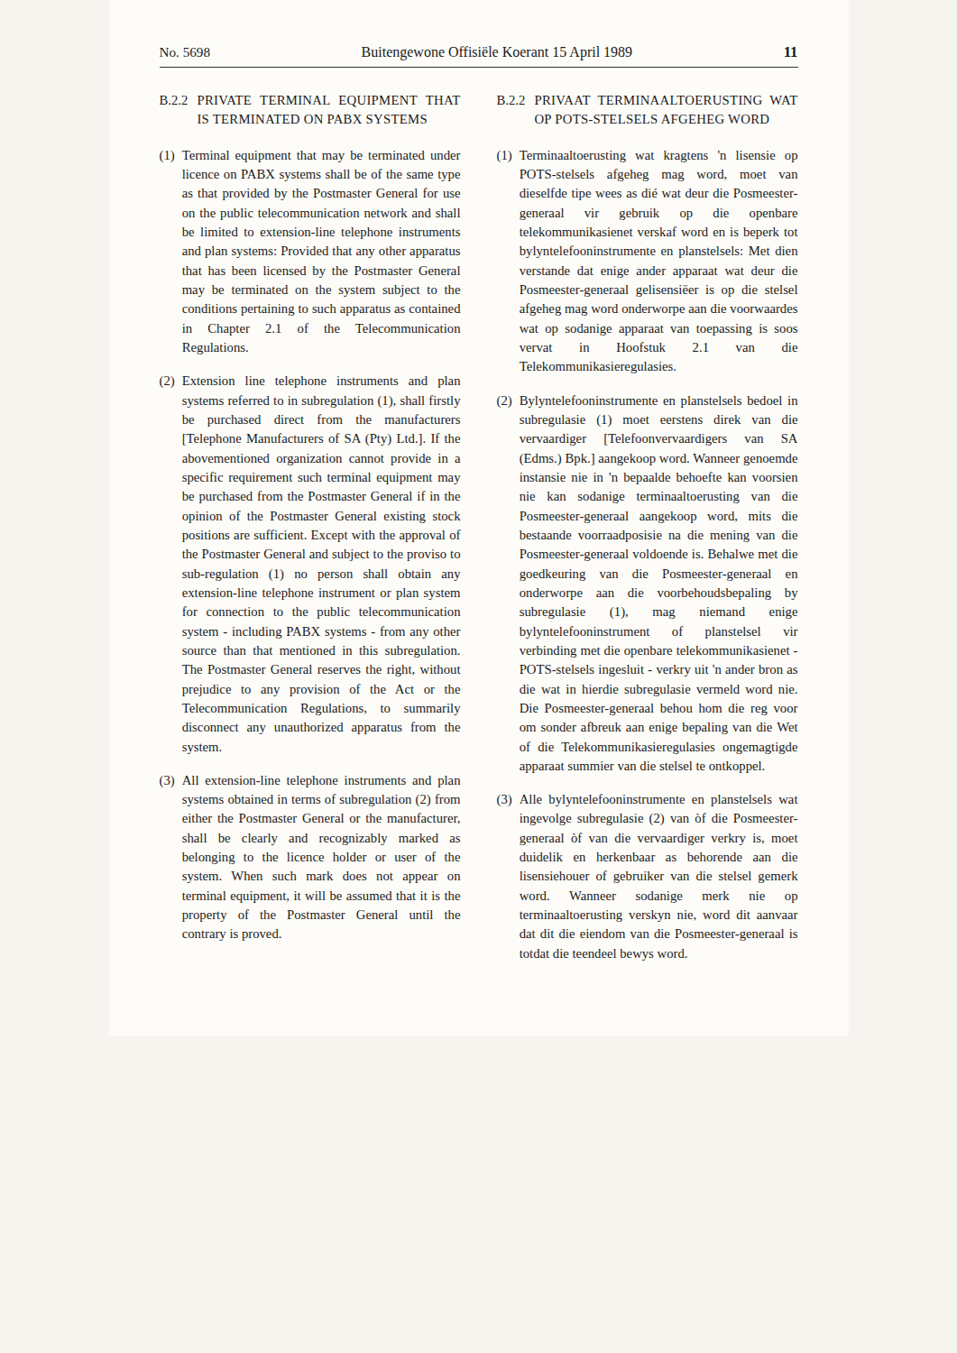No. 5698
Buitengewone Offisiële Koerant 15 April 1989
11
B.2.2 PRIVATE TERMINAL EQUIPMENT THAT IS TERMINATED ON PABX SYSTEMS
(1) Terminal equipment that may be terminated under licence on PABX systems shall be of the same type as that provided by the Postmaster General for use on the public telecommunication network and shall be limited to extension-line telephone instruments and plan systems: Provided that any other apparatus that has been licensed by the Postmaster General may be terminated on the system subject to the conditions pertaining to such apparatus as contained in Chapter 2.1 of the Telecommunication Regulations.
(2) Extension line telephone instruments and plan systems referred to in subregulation (1), shall firstly be purchased direct from the manufacturers [Telephone Manufacturers of SA (Pty) Ltd.]. If the abovementioned organization cannot provide in a specific requirement such terminal equipment may be purchased from the Postmaster General if in the opinion of the Postmaster General existing stock positions are sufficient. Except with the approval of the Postmaster General and subject to the proviso to sub-regulation (1) no person shall obtain any extension-line telephone instrument or plan system for connection to the public telecommunication system - including PABX systems - from any other source than that mentioned in this subregulation. The Postmaster General reserves the right, without prejudice to any provision of the Act or the Telecommunication Regulations, to summarily disconnect any unauthorized apparatus from the system.
(3) All extension-line telephone instruments and plan systems obtained in terms of subregulation (2) from either the Postmaster General or the manufacturer, shall be clearly and recognizably marked as belonging to the licence holder or user of the system. When such mark does not appear on terminal equipment, it will be assumed that it is the property of the Postmaster General until the contrary is proved.
B.2.2 PRIVAAT TERMINAALTOERUSTING WAT OP POTS-STELSELS AFGEHEG WORD
(1) Terminaaltoerusting wat kragtens 'n lisensie op POTS-stelsels afgeheg mag word, moet van dieselfde tipe wees as dié wat deur die Posmeester-generaal vir gebruik op die openbare telekommunikasienet verskaf word en is beperk tot bylyntelefooninstrumente en planstelsels: Met dien verstande dat enige ander apparaat wat deur die Posmeester-generaal gelisensiëer is op die stelsel afgeheg mag word onderworpe aan die voorwaardes wat op sodanige apparaat van toepassing is soos vervat in Hoofstuk 2.1 van die Telekommunikasieregulasies.
(2) Bylyntelefooninstrumente en planstelsels bedoel in subregulasie (1) moet eerstens direk van die vervaardiger [Telefoonvervaardigers van SA (Edms.) Bpk.] aangekoop word. Wanneer genoemde instansie nie in 'n bepaalde behoefte kan voorsien nie kan sodanige terminaaltoerusting van die Posmeester-generaal aangekoop word, mits die bestaande voorraadposisie na die mening van die Posmeester-generaal voldoende is. Behalwe met die goedkeuring van die Posmeester-generaal en onderworpe aan die voorbehoudsbepaling by subregulasie (1), mag niemand enige bylyntelefooninstrument of planstelsel vir verbinding met die openbare telekommunikasienet - POTS-stelsels ingesluit - verkry uit 'n ander bron as die wat in hierdie subregulasie vermeld word nie. Die Posmeester-generaal behou hom die reg voor om sonder afbreuk aan enige bepaling van die Wet of die Telekommunikasieregulasies ongemagtigde apparaat summier van die stelsel te ontkoppel.
(3) Alle bylyntelefooninstrumente en planstelsels wat ingevolge subregulasie (2) van òf die Posmeester-generaal òf van die vervaardiger verkry is, moet duidelik en herkenbaar as behorende aan die lisensiehouer of gebruiker van die stelsel gemerk word. Wanneer sodanige merk nie op terminaaltoerusting verskyn nie, word dit aanvaar dat dit die eiendom van die Posmeester-generaal is totdat die teendeel bewys word.